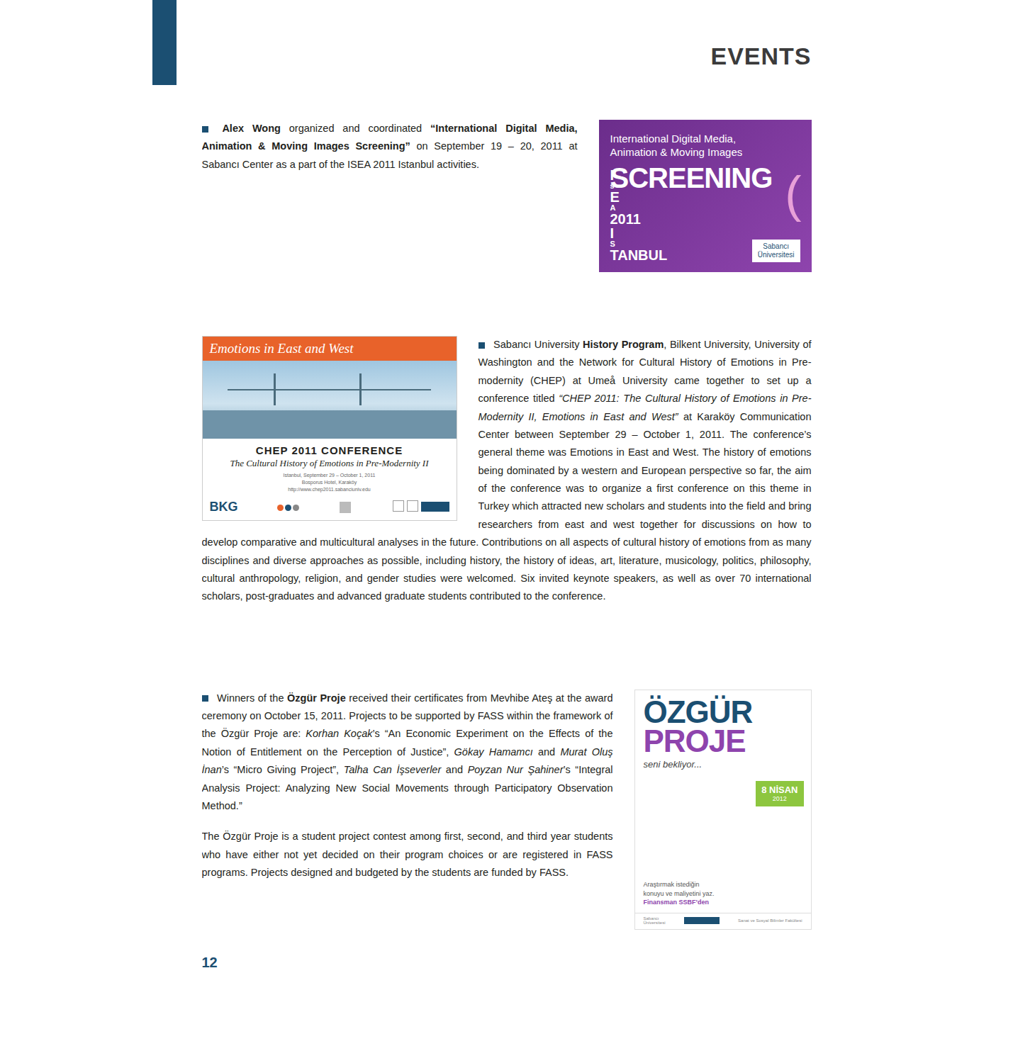EVENTS
International Digital Media,
Animation & Moving Images
SCREENING
(
Is EA 2011
ISTANBUL
Sabancı
Üniversitesi
Alex Wong organized and coordinated “International Digital Media, Animation & Moving Images Screening” on September 19 – 20, 2011 at Sabancı Center as a part of the ISEA 2011 Istanbul activities.
Emotions in East and West
CHEP 2011 CONFERENCE
The Cultural History of Emotions in Pre-Modernity II
Istanbul, September 29 – October 1, 2011
Bosporus Hotel, Karaköy
http://www.chep2011.sabanciuniv.edu
BKG
Sabancı University History Program, Bilkent University, University of Washington and the Network for Cultural History of Emotions in Pre-modernity (CHEP) at Umeå University came together to set up a conference titled “CHEP 2011: The Cultural History of Emotions in Pre-Modernity II, Emotions in East and West” at Karaköy Communication Center between September 29 – October 1, 2011. The conference’s general theme was Emotions in East and West. The history of emotions being dominated by a western and European perspective so far, the aim of the conference was to organize a first conference on this theme in Turkey which attracted new scholars and students into the field and bring researchers from east and west together for discussions on how to develop comparative and multicultural analyses in the future. Contributions on all aspects of cultural history of emotions from as many disciplines and diverse approaches as possible, including history, the history of ideas, art, literature, musicology, politics, philosophy, cultural anthropology, religion, and gender studies were welcomed. Six invited keynote speakers, as well as over 70 international scholars, post-graduates and advanced graduate students contributed to the conference.
ÖZGÜR
PROJE
seni bekliyor...
8 NİSAN
2012
Araştırmak istediğin
konuyu ve maliyetini yaz.
Finansman SSBF’den
Sabancı
Üniversitesi Sanat ve Sosyal Bilimler Fakültesi
Winners of the Özgür Proje received their certificates from Mevhibe Ateş at the award ceremony on October 15, 2011. Projects to be supported by FASS within the framework of the Özgür Proje are: Korhan Koçak’s “An Economic Experiment on the Effects of the Notion of Entitlement on the Perception of Justice”, Gökay Hamamcı and Murat Oluş İnan’s “Micro Giving Project”, Talha Can İşseverler and Poyzan Nur Şahiner’s “Integral Analysis Project: Analyzing New Social Movements through Participatory Observation Method.”
The Özgür Proje is a student project contest among first, second, and third year students who have either not yet decided on their program choices or are registered in FASS programs. Projects designed and budgeted by the students are funded by FASS.
12